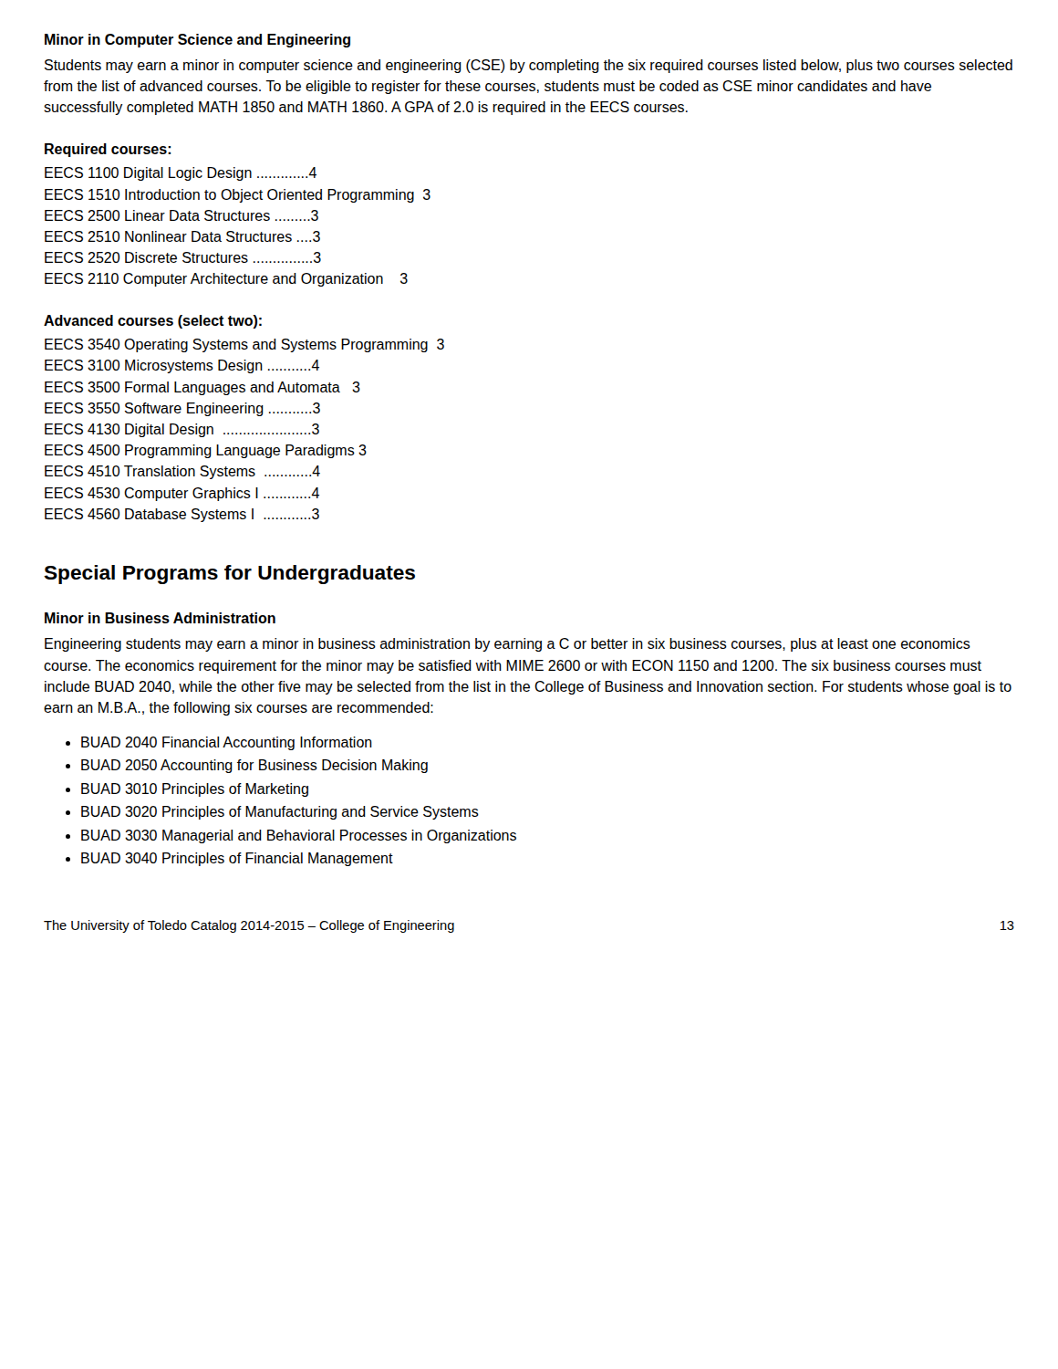Minor in Computer Science and Engineering
Students may earn a minor in computer science and engineering (CSE) by completing the six required courses listed below, plus two courses selected from the list of advanced courses. To be eligible to register for these courses, students must be coded as CSE minor candidates and have successfully completed MATH 1850 and MATH 1860. A GPA of 2.0 is required in the EECS courses.
Required courses:
EECS 1100 Digital Logic Design ............. 4
EECS 1510 Introduction to Object Oriented Programming 3
EECS 2500 Linear Data Structures ......... 3
EECS 2510 Nonlinear Data Structures .... 3
EECS 2520 Discrete Structures ............... 3
EECS 2110 Computer Architecture and Organization 3
Advanced courses (select two):
EECS 3540 Operating Systems and Systems Programming 3
EECS 3100 Microsystems Design ........... 4
EECS 3500 Formal Languages and Automata 3
EECS 3550 Software Engineering ........... 3
EECS 4130 Digital Design ...................... 3
EECS 4500 Programming Language Paradigms 3
EECS 4510 Translation Systems ............ 4
EECS 4530 Computer Graphics I ............ 4
EECS 4560 Database Systems I ............ 3
Special Programs for Undergraduates
Minor in Business Administration
Engineering students may earn a minor in business administration by earning a C or better in six business courses, plus at least one economics course. The economics requirement for the minor may be satisfied with MIME 2600 or with ECON 1150 and 1200. The six business courses must include BUAD 2040, while the other five may be selected from the list in the College of Business and Innovation section. For students whose goal is to earn an M.B.A., the following six courses are recommended:
BUAD 2040 Financial Accounting Information
BUAD 2050 Accounting for Business Decision Making
BUAD 3010 Principles of Marketing
BUAD 3020 Principles of Manufacturing and Service Systems
BUAD 3030 Managerial and Behavioral Processes in Organizations
BUAD 3040 Principles of Financial Management
The University of Toledo Catalog 2014-2015 – College of Engineering 13